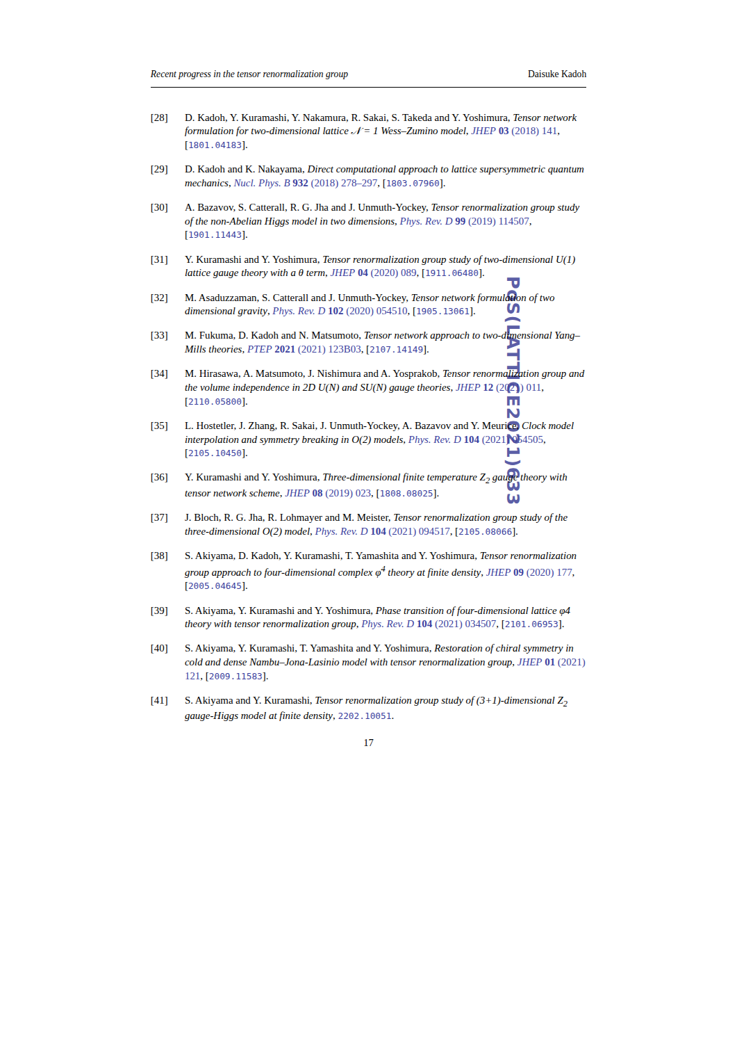Recent progress in the tensor renormalization group Daisuke Kadoh
PoS(LATTICE2021)633
[28] D. Kadoh, Y. Kuramashi, Y. Nakamura, R. Sakai, S. Takeda and Y. Yoshimura, Tensor network formulation for two-dimensional lattice 𝒩 = 1 Wess–Zumino model, JHEP 03 (2018) 141, [1801.04183].
[29] D. Kadoh and K. Nakayama, Direct computational approach to lattice supersymmetric quantum mechanics, Nucl. Phys. B 932 (2018) 278–297, [1803.07960].
[30] A. Bazavov, S. Catterall, R. G. Jha and J. Unmuth-Yockey, Tensor renormalization group study of the non-Abelian Higgs model in two dimensions, Phys. Rev. D 99 (2019) 114507, [1901.11443].
[31] Y. Kuramashi and Y. Yoshimura, Tensor renormalization group study of two-dimensional U(1) lattice gauge theory with a θ term, JHEP 04 (2020) 089, [1911.06480].
[32] M. Asaduzzaman, S. Catterall and J. Unmuth-Yockey, Tensor network formulation of two dimensional gravity, Phys. Rev. D 102 (2020) 054510, [1905.13061].
[33] M. Fukuma, D. Kadoh and N. Matsumoto, Tensor network approach to two-dimensional Yang–Mills theories, PTEP 2021 (2021) 123B03, [2107.14149].
[34] M. Hirasawa, A. Matsumoto, J. Nishimura and A. Yosprakob, Tensor renormalization group and the volume independence in 2D U(N) and SU(N) gauge theories, JHEP 12 (2021) 011, [2110.05800].
[35] L. Hostetler, J. Zhang, R. Sakai, J. Unmuth-Yockey, A. Bazavov and Y. Meurice, Clock model interpolation and symmetry breaking in O(2) models, Phys. Rev. D 104 (2021) 054505, [2105.10450].
[36] Y. Kuramashi and Y. Yoshimura, Three-dimensional finite temperature Z2 gauge theory with tensor network scheme, JHEP 08 (2019) 023, [1808.08025].
[37] J. Bloch, R. G. Jha, R. Lohmayer and M. Meister, Tensor renormalization group study of the three-dimensional O(2) model, Phys. Rev. D 104 (2021) 094517, [2105.08066].
[38] S. Akiyama, D. Kadoh, Y. Kuramashi, T. Yamashita and Y. Yoshimura, Tensor renormalization group approach to four-dimensional complex φ4 theory at finite density, JHEP 09 (2020) 177, [2005.04645].
[39] S. Akiyama, Y. Kuramashi and Y. Yoshimura, Phase transition of four-dimensional lattice φ4 theory with tensor renormalization group, Phys. Rev. D 104 (2021) 034507, [2101.06953].
[40] S. Akiyama, Y. Kuramashi, T. Yamashita and Y. Yoshimura, Restoration of chiral symmetry in cold and dense Nambu–Jona-Lasinio model with tensor renormalization group, JHEP 01 (2021) 121, [2009.11583].
[41] S. Akiyama and Y. Kuramashi, Tensor renormalization group study of (3+1)-dimensional Z2 gauge-Higgs model at finite density, 2202.10051.
17